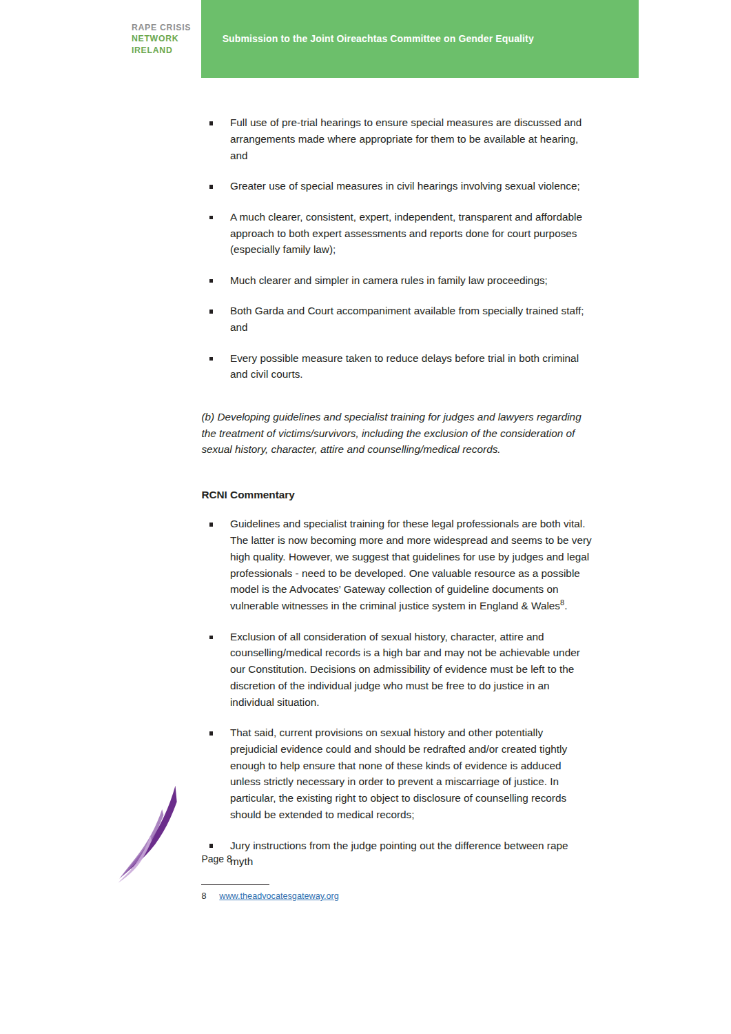RAPE CRISIS
NETWORK
IRELAND
Submission to the Joint Oireachtas Committee on Gender Equality
Full use of pre-trial hearings to ensure special measures are discussed and arrangements made where appropriate for them to be available at hearing, and
Greater use of special measures in civil hearings involving sexual violence;
A much clearer, consistent, expert, independent, transparent and affordable approach to both expert assessments and reports done for court purposes (especially family law);
Much clearer and simpler in camera rules in family law proceedings;
Both Garda and Court accompaniment available from specially trained staff; and
Every possible measure taken to reduce delays before trial in both criminal and civil courts.
(b) Developing guidelines and specialist training for judges and lawyers regarding the treatment of victims/survivors, including the exclusion of the consideration of sexual history, character, attire and counselling/medical records.
RCNI Commentary
Guidelines and specialist training for these legal professionals are both vital. The latter is now becoming more and more widespread and seems to be very high quality. However, we suggest that guidelines for use by judges and legal professionals - need to be developed. One valuable resource as a possible model is the Advocates’ Gateway collection of guideline documents on vulnerable witnesses in the criminal justice system in England & Wales8.
Exclusion of all consideration of sexual history, character, attire and counselling/medical records is a high bar and may not be achievable under our Constitution. Decisions on admissibility of evidence must be left to the discretion of the individual judge who must be free to do justice in an individual situation.
That said, current provisions on sexual history and other potentially prejudicial evidence could and should be redrafted and/or created tightly enough to help ensure that none of these kinds of evidence is adduced unless strictly necessary in order to prevent a miscarriage of justice. In particular, the existing right to object to disclosure of counselling records should be extended to medical records;
Jury instructions from the judge pointing out the difference between rape myth
8 www.theadvocatesgateway.org
Page 8